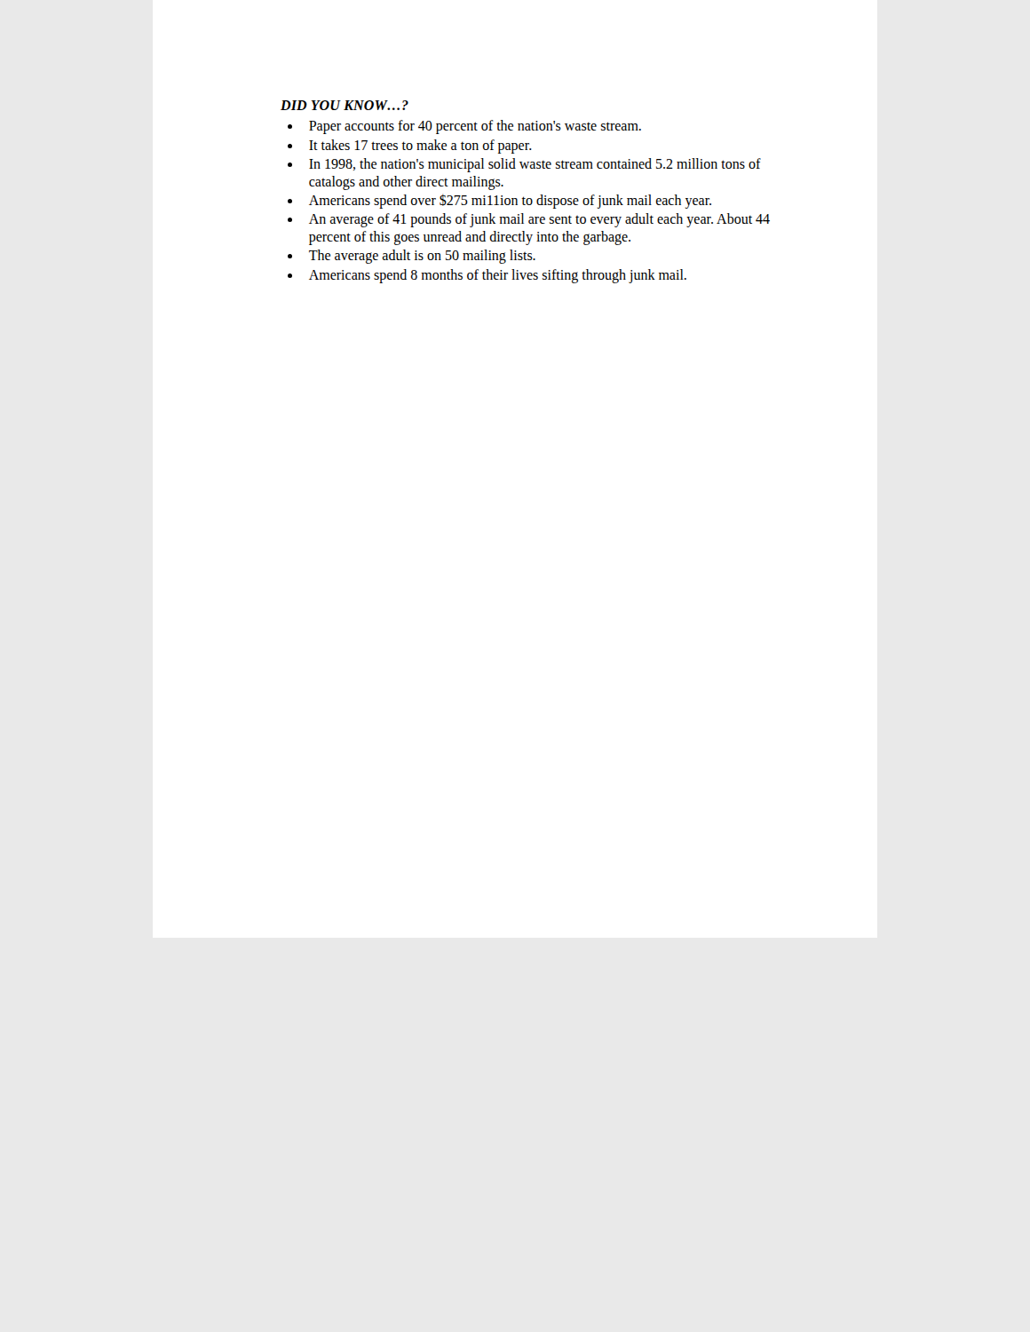DID YOU KNOW…?
Paper accounts for 40 percent of the nation's waste stream.
It takes 17 trees to make a ton of paper.
In 1998, the nation's municipal solid waste stream contained 5.2 million tons of catalogs and other direct mailings.
Americans spend over $275 mi11ion to dispose of junk mail each year.
An average of 41 pounds of junk mail are sent to every adult each year. About 44 percent of this goes unread and directly into the garbage.
The average adult is on 50 mailing lists.
Americans spend 8 months of their lives sifting through junk mail.